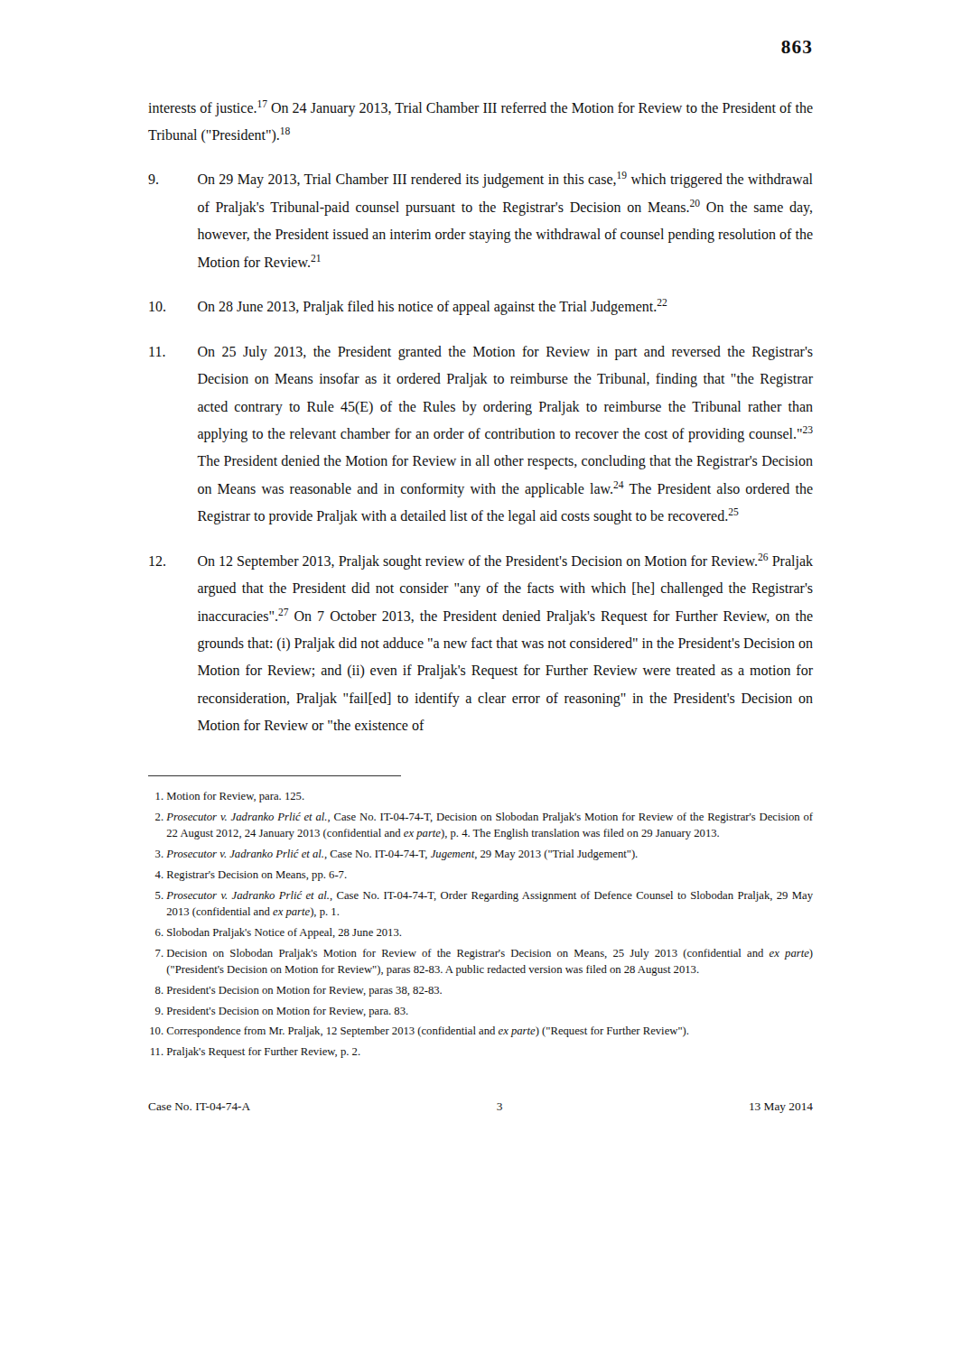863
interests of justice.17 On 24 January 2013, Trial Chamber III referred the Motion for Review to the President of the Tribunal ("President").18
9.
On 29 May 2013, Trial Chamber III rendered its judgement in this case,19 which triggered the withdrawal of Praljak's Tribunal-paid counsel pursuant to the Registrar's Decision on Means.20 On the same day, however, the President issued an interim order staying the withdrawal of counsel pending resolution of the Motion for Review.21
10.
On 28 June 2013, Praljak filed his notice of appeal against the Trial Judgement.22
11.
On 25 July 2013, the President granted the Motion for Review in part and reversed the Registrar's Decision on Means insofar as it ordered Praljak to reimburse the Tribunal, finding that "the Registrar acted contrary to Rule 45(E) of the Rules by ordering Praljak to reimburse the Tribunal rather than applying to the relevant chamber for an order of contribution to recover the cost of providing counsel."23 The President denied the Motion for Review in all other respects, concluding that the Registrar's Decision on Means was reasonable and in conformity with the applicable law.24 The President also ordered the Registrar to provide Praljak with a detailed list of the legal aid costs sought to be recovered.25
12.
On 12 September 2013, Praljak sought review of the President's Decision on Motion for Review.26 Praljak argued that the President did not consider "any of the facts with which [he] challenged the Registrar's inaccuracies".27 On 7 October 2013, the President denied Praljak's Request for Further Review, on the grounds that: (i) Praljak did not adduce "a new fact that was not considered" in the President's Decision on Motion for Review; and (ii) even if Praljak's Request for Further Review were treated as a motion for reconsideration, Praljak "fail[ed] to identify a clear error of reasoning" in the President's Decision on Motion for Review or "the existence of
Motion for Review, para. 125.
Prosecutor v. Jadranko Prlić et al., Case No. IT-04-74-T, Decision on Slobodan Praljak's Motion for Review of the Registrar's Decision of 22 August 2012, 24 January 2013 (confidential and ex parte), p. 4. The English translation was filed on 29 January 2013.
Prosecutor v. Jadranko Prlić et al., Case No. IT-04-74-T, Jugement, 29 May 2013 ("Trial Judgement").
Registrar's Decision on Means, pp. 6-7.
Prosecutor v. Jadranko Prlić et al., Case No. IT-04-74-T, Order Regarding Assignment of Defence Counsel to Slobodan Praljak, 29 May 2013 (confidential and ex parte), p. 1.
Slobodan Praljak's Notice of Appeal, 28 June 2013.
Decision on Slobodan Praljak's Motion for Review of the Registrar's Decision on Means, 25 July 2013 (confidential and ex parte) ("President's Decision on Motion for Review"), paras 82-83. A public redacted version was filed on 28 August 2013.
President's Decision on Motion for Review, paras 38, 82-83.
President's Decision on Motion for Review, para. 83.
Correspondence from Mr. Praljak, 12 September 2013 (confidential and ex parte) ("Request for Further Review").
Praljak's Request for Further Review, p. 2.
Case No. IT-04-74-A 3 13 May 2014